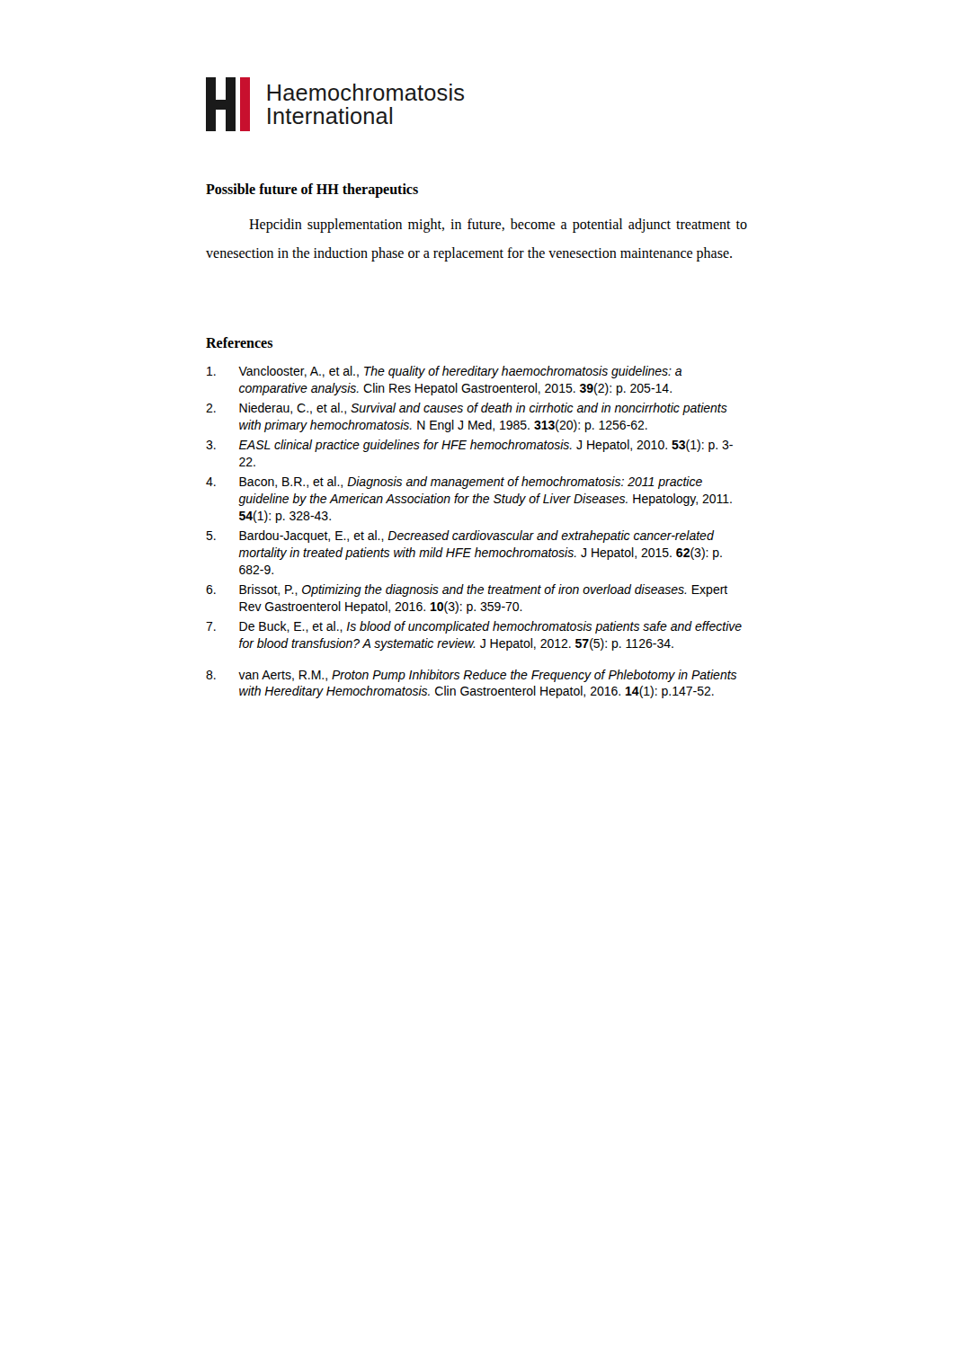Haemochromatosis
International
Possible future of HH therapeutics
Hepcidin supplementation might, in future, become a potential adjunct treatment to venesection in the induction phase or a replacement for the venesection maintenance phase.
References
1. Vanclooster, A., et al., The quality of hereditary haemochromatosis guidelines: a comparative analysis. Clin Res Hepatol Gastroenterol, 2015. 39(2): p. 205-14.
2. Niederau, C., et al., Survival and causes of death in cirrhotic and in noncirrhotic patients with primary hemochromatosis. N Engl J Med, 1985. 313(20): p. 1256-62.
3. EASL clinical practice guidelines for HFE hemochromatosis. J Hepatol, 2010. 53(1): p. 3-22.
4. Bacon, B.R., et al., Diagnosis and management of hemochromatosis: 2011 practice guideline by the American Association for the Study of Liver Diseases. Hepatology, 2011. 54(1): p. 328-43.
5. Bardou-Jacquet, E., et al., Decreased cardiovascular and extrahepatic cancer-related mortality in treated patients with mild HFE hemochromatosis. J Hepatol, 2015. 62(3): p. 682-9.
6. Brissot, P., Optimizing the diagnosis and the treatment of iron overload diseases. Expert Rev Gastroenterol Hepatol, 2016. 10(3): p. 359-70.
7. De Buck, E., et al., Is blood of uncomplicated hemochromatosis patients safe and effective for blood transfusion? A systematic review. J Hepatol, 2012. 57(5): p. 1126-34.
8. van Aerts, R.M., Proton Pump Inhibitors Reduce the Frequency of Phlebotomy in Patients with Hereditary Hemochromatosis. Clin Gastroenterol Hepatol, 2016. 14(1): p.147-52.